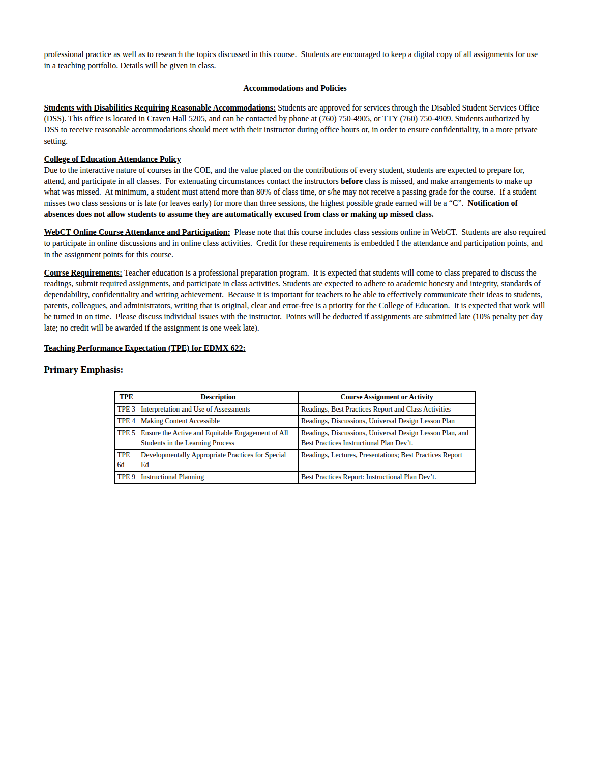professional practice as well as to research the topics discussed in this course. Students are encouraged to keep a digital copy of all assignments for use in a teaching portfolio. Details will be given in class.
Accommodations and Policies
Students with Disabilities Requiring Reasonable Accommodations:
Students are approved for services through the Disabled Student Services Office (DSS). This office is located in Craven Hall 5205, and can be contacted by phone at (760) 750-4905, or TTY (760) 750-4909. Students authorized by DSS to receive reasonable accommodations should meet with their instructor during office hours or, in order to ensure confidentiality, in a more private setting.
College of Education Attendance Policy
Due to the interactive nature of courses in the COE, and the value placed on the contributions of every student, students are expected to prepare for, attend, and participate in all classes. For extenuating circumstances contact the instructors before class is missed, and make arrangements to make up what was missed. At minimum, a student must attend more than 80% of class time, or s/he may not receive a passing grade for the course. If a student misses two class sessions or is late (or leaves early) for more than three sessions, the highest possible grade earned will be a “C”. Notification of absences does not allow students to assume they are automatically excused from class or making up missed class.
WebCT Online Course Attendance and Participation:
Please note that this course includes class sessions online in WebCT. Students are also required to participate in online discussions and in online class activities. Credit for these requirements is embedded I the attendance and participation points, and in the assignment points for this course.
Course Requirements:
Teacher education is a professional preparation program. It is expected that students will come to class prepared to discuss the readings, submit required assignments, and participate in class activities. Students are expected to adhere to academic honesty and integrity, standards of dependability, confidentiality and writing achievement. Because it is important for teachers to be able to effectively communicate their ideas to students, parents, colleagues, and administrators, writing that is original, clear and error-free is a priority for the College of Education. It is expected that work will be turned in on time. Please discuss individual issues with the instructor. Points will be deducted if assignments are submitted late (10% penalty per day late; no credit will be awarded if the assignment is one week late).
Teaching Performance Expectation (TPE) for EDMX 622:
Primary Emphasis:
| TPE | Description | Course Assignment or Activity |
| --- | --- | --- |
| TPE 3 | Interpretation and Use of Assessments | Readings, Best Practices Report and Class Activities |
| TPE 4 | Making Content Accessible | Readings, Discussions, Universal Design Lesson Plan |
| TPE 5 | Ensure the Active and Equitable Engagement of All Students in the Learning Process | Readings, Discussions, Universal Design Lesson Plan, and Best Practices Instructional Plan Dev’t. |
| TPE 6d | Developmentally Appropriate Practices for Special Ed | Readings, Lectures, Presentations; Best Practices Report |
| TPE 9 | Instructional Planning | Best Practices Report: Instructional Plan Dev’t. |